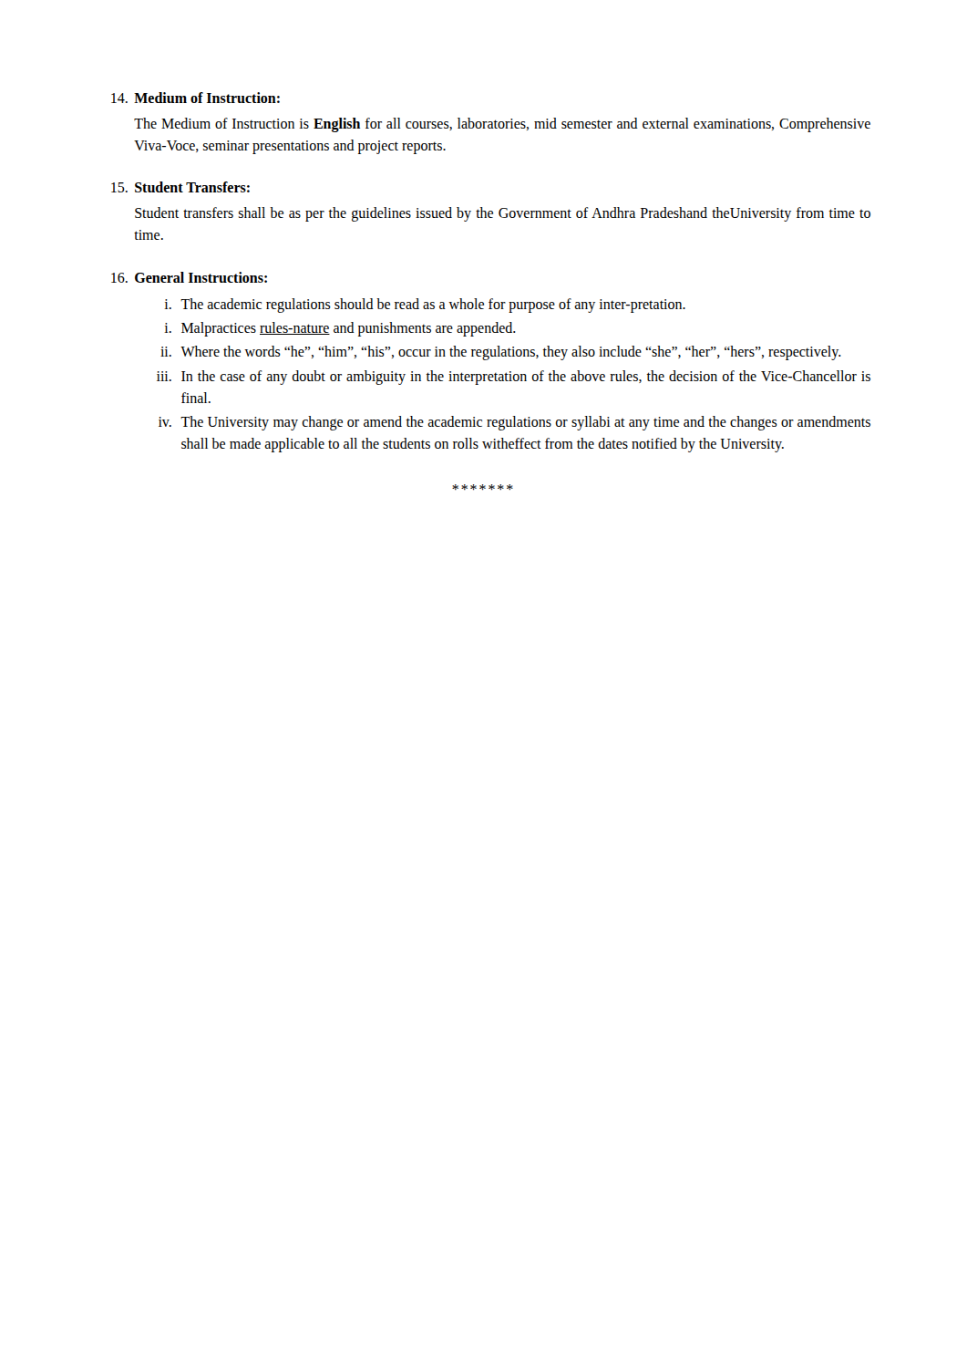14. Medium of Instruction:
The Medium of Instruction is English for all courses, laboratories, mid semester and external examinations, Comprehensive Viva-Voce, seminar presentations and project reports.
15. Student Transfers:
Student transfers shall be as per the guidelines issued by the Government of Andhra Pradeshand theUniversity from time to time.
16. General Instructions:
i. The academic regulations should be read as a whole for purpose of any inter-pretation.
i. Malpractices rules-nature and punishments are appended.
ii. Where the words “he”, “him”, “his”, occur in the regulations, they also include “she”, “her”, “hers”, respectively.
iii. In the case of any doubt or ambiguity in the interpretation of the above rules, the decision of the Vice-Chancellor is final.
iv. The University may change or amend the academic regulations or syllabi at any time and the changes or amendments shall be made applicable to all the students on rolls witheffect from the dates notified by the University.
*******